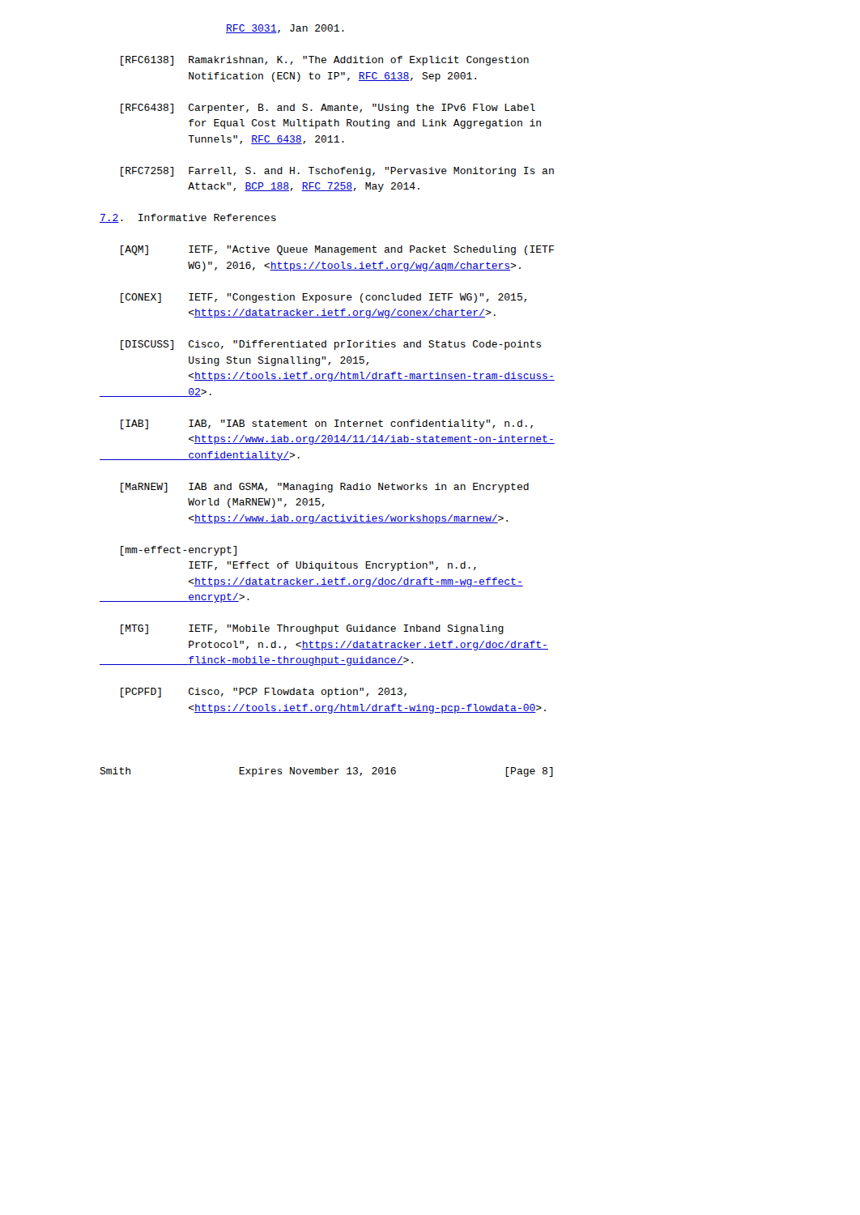RFC 3031, Jan 2001.

   [RFC6138]  Ramakrishnan, K., "The Addition of Explicit Congestion
              Notification (ECN) to IP", RFC 6138, Sep 2001.

   [RFC6438]  Carpenter, B. and S. Amante, "Using the IPv6 Flow Label
              for Equal Cost Multipath Routing and Link Aggregation in
              Tunnels", RFC 6438, 2011.

   [RFC7258]  Farrell, S. and H. Tschofenig, "Pervasive Monitoring Is an
              Attack", BCP 188, RFC 7258, May 2014.

7.2.  Informative References

   [AQM]      IETF, "Active Queue Management and Packet Scheduling (IETF
              WG)", 2016, <https://tools.ietf.org/wg/aqm/charters>.

   [CONEX]    IETF, "Congestion Exposure (concluded IETF WG)", 2015,
              <https://datatracker.ietf.org/wg/conex/charter/>.

   [DISCUSS]  Cisco, "Differentiated prIorities and Status Code-points
              Using Stun Signalling", 2015,
              <https://tools.ietf.org/html/draft-martinsen-tram-discuss-
              02>.

   [IAB]      IAB, "IAB statement on Internet confidentiality", n.d.,
              <https://www.iab.org/2014/11/14/iab-statement-on-internet-
              confidentiality/>.

   [MaRNEW]   IAB and GSMA, "Managing Radio Networks in an Encrypted
              World (MaRNEW)", 2015,
              <https://www.iab.org/activities/workshops/marnew/>.

   [mm-effect-encrypt]
              IETF, "Effect of Ubiquitous Encryption", n.d.,
              <https://datatracker.ietf.org/doc/draft-mm-wg-effect-
              encrypt/>.

   [MTG]      IETF, "Mobile Throughput Guidance Inband Signaling
              Protocol", n.d., <https://datatracker.ietf.org/doc/draft-
              flinck-mobile-throughput-guidance/>.

   [PCPFD]    Cisco, "PCP Flowdata option", 2013,
              <https://tools.ietf.org/html/draft-wing-pcp-flowdata-00>.



Smith                 Expires November 13, 2016                 [Page 8]